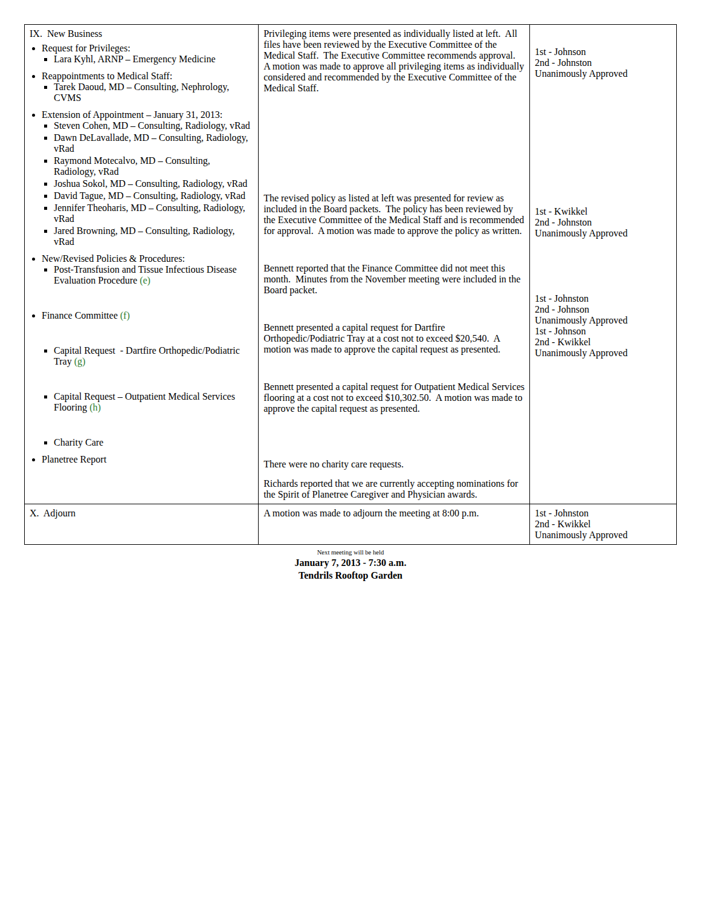| IX. New Business Request for Privileges: Lara Kyhl, ARNP – Emergency Medicine Reappointments to Medical Staff: Tarek Daoud, MD – Consulting, Nephrology, CVMS Extension of Appointment – January 31, 2013: Steven Cohen, MD – Consulting, Radiology, vRad Dawn DeLavallade, MD – Consulting, Radiology, vRad Raymond Motecalvo, MD – Consulting, Radiology, vRad Joshua Sokol, MD – Consulting, Radiology, vRad David Tague, MD – Consulting, Radiology, vRad Jennifer Theoharis, MD – Consulting, Radiology, vRad Jared Browning, MD – Consulting, Radiology, vRad New/Revised Policies & Procedures: Post-Transfusion and Tissue Infectious Disease Evaluation Procedure (e) Finance Committee (f) Capital Request - Dartfire Orthopedic/Podiatric Tray (g) Capital Request – Outpatient Medical Services Flooring (h) Charity Care Planetree Report | Privileging items were presented as individually listed at left. All files have been reviewed by the Executive Committee of the Medical Staff. The Executive Committee recommends approval. A motion was made to approve all privileging items as individually considered and recommended by the Executive Committee of the Medical Staff. The revised policy as listed at left was presented for review as included in the Board packets. The policy has been reviewed by the Executive Committee of the Medical Staff and is recommended for approval. A motion was made to approve the policy as written. Bennett reported that the Finance Committee did not meet this month. Minutes from the November meeting were included in the Board packet. Bennett presented a capital request for Dartfire Orthopedic/Podiatric Tray at a cost not to exceed $20,540. A motion was made to approve the capital request as presented. Bennett presented a capital request for Outpatient Medical Services flooring at a cost not to exceed $10,302.50. A motion was made to approve the capital request as presented. There were no charity care requests. Richards reported that we are currently accepting nominations for the Spirit of Planetree Caregiver and Physician awards. | 1st - Johnson 2nd - Johnston Unanimously Approved 1st - Kwikkel 2nd - Johnston Unanimously Approved 1st - Johnston 2nd - Johnson Unanimously Approved 1st - Johnson 2nd - Kwikkel Unanimously Approved |
| X. Adjourn | A motion was made to adjourn the meeting at 8:00 p.m. | 1st - Johnston 2nd - Kwikkel Unanimously Approved |
Next meeting will be held
January 7, 2013 - 7:30 a.m.
Tendrils Rooftop Garden